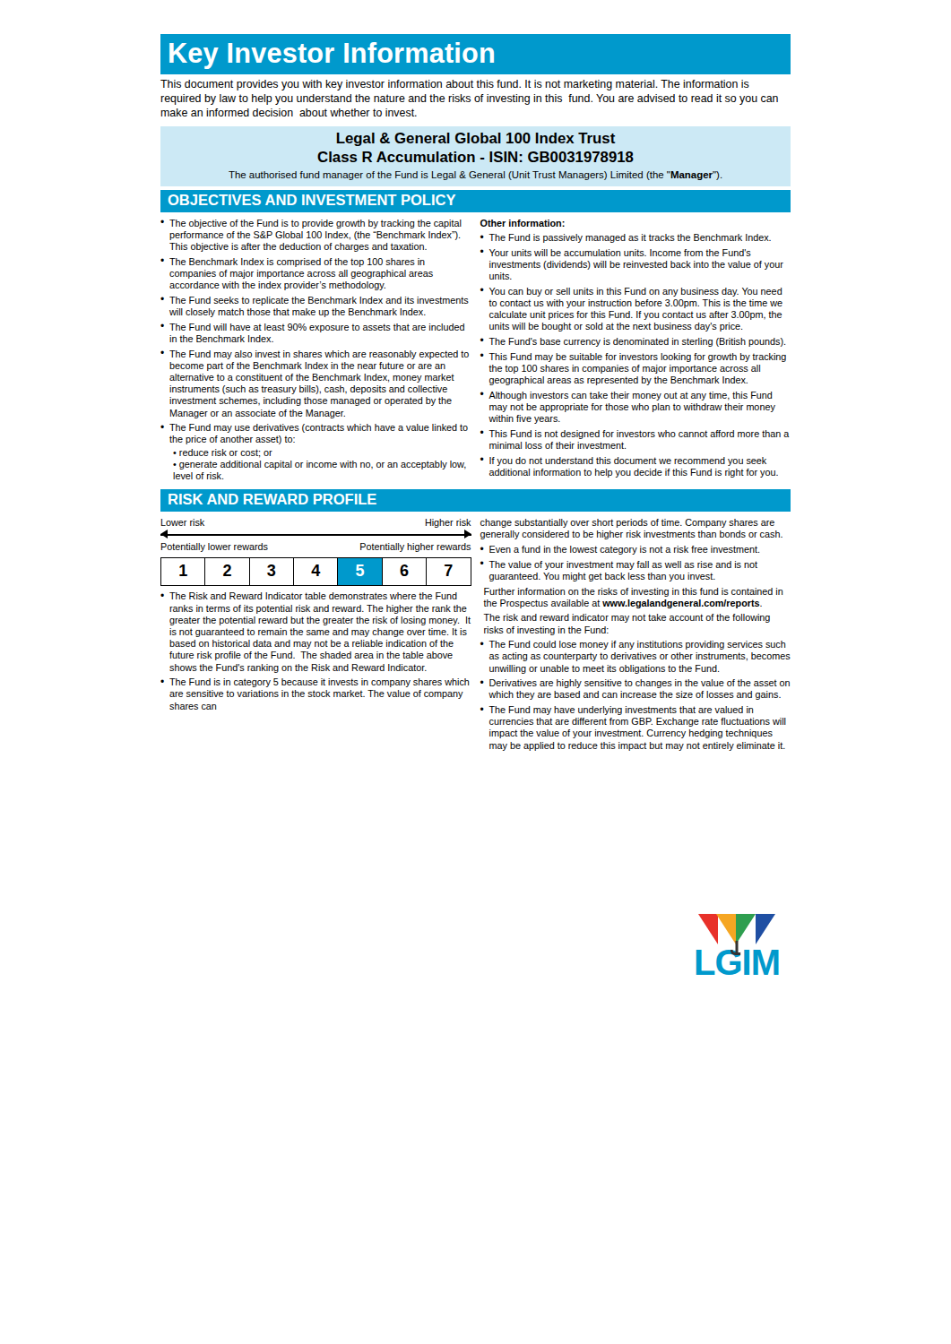Key Investor Information
This document provides you with key investor information about this fund. It is not marketing material. The information is required by law to help you understand the nature and the risks of investing in this fund. You are advised to read it so you can make an informed decision about whether to invest.
Legal & General Global 100 Index Trust
Class R Accumulation - ISIN: GB0031978918
The authorised fund manager of the Fund is Legal & General (Unit Trust Managers) Limited (the "Manager").
OBJECTIVES AND INVESTMENT POLICY
The objective of the Fund is to provide growth by tracking the capital performance of the S&P Global 100 Index, (the “Benchmark Index”). This objective is after the deduction of charges and taxation.
The Benchmark Index is comprised of the top 100 shares in companies of major importance across all geographical areas accordance with the index provider’s methodology.
The Fund seeks to replicate the Benchmark Index and its investments will closely match those that make up the Benchmark Index.
The Fund will have at least 90% exposure to assets that are included in the Benchmark Index.
The Fund may also invest in shares which are reasonably expected to become part of the Benchmark Index in the near future or are an alternative to a constituent of the Benchmark Index, money market instruments (such as treasury bills), cash, deposits and collective investment schemes, including those managed or operated by the Manager or an associate of the Manager.
The Fund may use derivatives (contracts which have a value linked to the price of another asset) to:
• reduce risk or cost; or
• generate additional capital or income with no, or an acceptably low, level of risk.
Other information:
The Fund is passively managed as it tracks the Benchmark Index.
Your units will be accumulation units. Income from the Fund's investments (dividends) will be reinvested back into the value of your units.
You can buy or sell units in this Fund on any business day. You need to contact us with your instruction before 3.00pm. This is the time we calculate unit prices for this Fund. If you contact us after 3.00pm, the units will be bought or sold at the next business day's price.
The Fund's base currency is denominated in sterling (British pounds).
This Fund may be suitable for investors looking for growth by tracking the top 100 shares in companies of major importance across all geographical areas as represented by the Benchmark Index.
Although investors can take their money out at any time, this Fund may not be appropriate for those who plan to withdraw their money within five years.
This Fund is not designed for investors who cannot afford more than a minimal loss of their investment.
If you do not understand this document we recommend you seek additional information to help you decide if this Fund is right for you.
RISK AND REWARD PROFILE
Lower risk Higher risk
Potentially lower rewards Potentially higher rewards
| 1 | 2 | 3 | 4 | 5 | 6 | 7 |
The Risk and Reward Indicator table demonstrates where the Fund ranks in terms of its potential risk and reward. The higher the rank the greater the potential reward but the greater the risk of losing money. It is not guaranteed to remain the same and may change over time. It is based on historical data and may not be a reliable indication of the future risk profile of the Fund. The shaded area in the table above shows the Fund's ranking on the Risk and Reward Indicator.
The Fund is in category 5 because it invests in company shares which are sensitive to variations in the stock market. The value of company shares can
change substantially over short periods of time. Company shares are generally considered to be higher risk investments than bonds or cash.
Even a fund in the lowest category is not a risk free investment.
The value of your investment may fall as well as rise and is not guaranteed. You might get back less than you invest.
Further information on the risks of investing in this fund is contained in the Prospectus available at www.legalandgeneral.com/reports.
The risk and reward indicator may not take account of the following risks of investing in the Fund:
The Fund could lose money if any institutions providing services such as acting as counterparty to derivatives or other instruments, becomes unwilling or unable to meet its obligations to the Fund.
Derivatives are highly sensitive to changes in the value of the asset on which they are based and can increase the size of losses and gains.
The Fund may have underlying investments that are valued in currencies that are different from GBP. Exchange rate fluctuations will impact the value of your investment. Currency hedging techniques may be applied to reduce this impact but may not entirely eliminate it.
LGIM